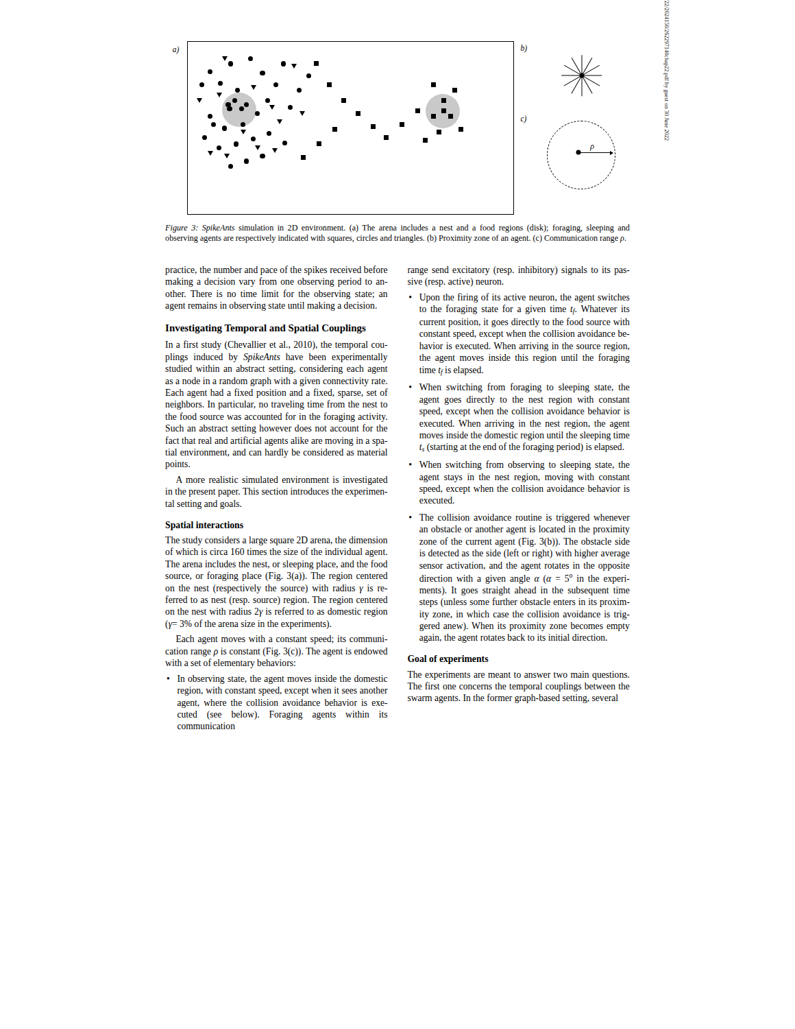Downloaded from http://direct.mit.edu/isal/proceedings-pdf/ecal2011/23/22/2024150/262297140chap22.pdf by guest on 30 June 2022
a)
b)
c)
ρ
Figure 3: SpikeAnts simulation in 2D environment. (a) The arena includes a nest and a food regions (disk); foraging, sleeping and observing agents are respectively indicated with squares, circles and triangles. (b) Proximity zone of an agent. (c) Communication range ρ.
practice, the number and pace of the spikes received before making a decision vary from one observing period to another. There is no time limit for the observing state; an agent remains in observing state until making a decision.
Investigating Temporal and Spatial Couplings
In a first study (Chevallier et al., 2010), the temporal couplings induced by SpikeAnts have been experimentally studied within an abstract setting, considering each agent as a node in a random graph with a given connectivity rate. Each agent had a fixed position and a fixed, sparse, set of neighbors. In particular, no traveling time from the nest to the food source was accounted for in the foraging activity. Such an abstract setting however does not account for the fact that real and artificial agents alike are moving in a spatial environment, and can hardly be considered as material points.
A more realistic simulated environment is investigated in the present paper. This section introduces the experimental setting and goals.
Spatial interactions
The study considers a large square 2D arena, the dimension of which is circa 160 times the size of the individual agent. The arena includes the nest, or sleeping place, and the food source, or foraging place (Fig. 3(a)). The region centered on the nest (respectively the source) with radius γ is referred to as nest (resp. source) region. The region centered on the nest with radius 2γ is referred to as domestic region (γ= 3% of the arena size in the experiments).
Each agent moves with a constant speed; its communication range ρ is constant (Fig. 3(c)). The agent is endowed with a set of elementary behaviors:
In observing state, the agent moves inside the domestic region, with constant speed, except when it sees another agent, where the collision avoidance behavior is executed (see below). Foraging agents within its communication
range send excitatory (resp. inhibitory) signals to its passive (resp. active) neuron.
Upon the firing of its active neuron, the agent switches to the foraging state for a given time tf. Whatever its current position, it goes directly to the food source with constant speed, except when the collision avoidance behavior is executed. When arriving in the source region, the agent moves inside this region until the foraging time tf is elapsed.
When switching from foraging to sleeping state, the agent goes directly to the nest region with constant speed, except when the collision avoidance behavior is executed. When arriving in the nest region, the agent moves inside the domestic region until the sleeping time ts (starting at the end of the foraging period) is elapsed.
When switching from observing to sleeping state, the agent stays in the nest region, moving with constant speed, except when the collision avoidance behavior is executed.
The collision avoidance routine is triggered whenever an obstacle or another agent is located in the proximity zone of the current agent (Fig. 3(b)). The obstacle side is detected as the side (left or right) with higher average sensor activation, and the agent rotates in the opposite direction with a given angle α (α = 5o in the experiments). It goes straight ahead in the subsequent time steps (unless some further obstacle enters in its proximity zone, in which case the collision avoidance is triggered anew). When its proximity zone becomes empty again, the agent rotates back to its initial direction.
Goal of experiments
The experiments are meant to answer two main questions. The first one concerns the temporal couplings between the swarm agents. In the former graph-based setting, several